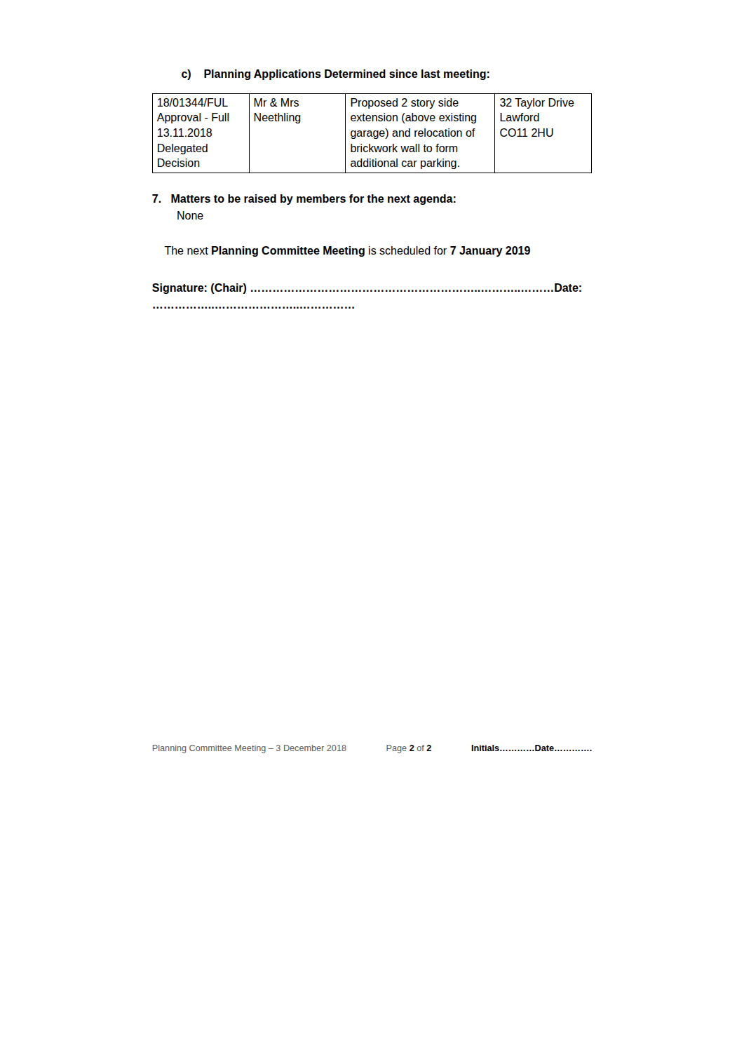c) Planning Applications Determined since last meeting:
| 18/01344/FUL Approval - Full 13.11.2018 Delegated Decision | Mr & Mrs Neethling | Proposed 2 story side extension (above existing garage) and relocation of brickwork wall to form additional car parking. | 32 Taylor Drive Lawford CO11 2HU |
7. Matters to be raised by members for the next agenda:
None
The next Planning Committee Meeting is scheduled for 7 January 2019
Signature: (Chair) ……………………………………………………..………..………Date: ……………..…………………..……………
Planning Committee Meeting – 3 December 2018
Page 2 of 2
Initials…………Date………….